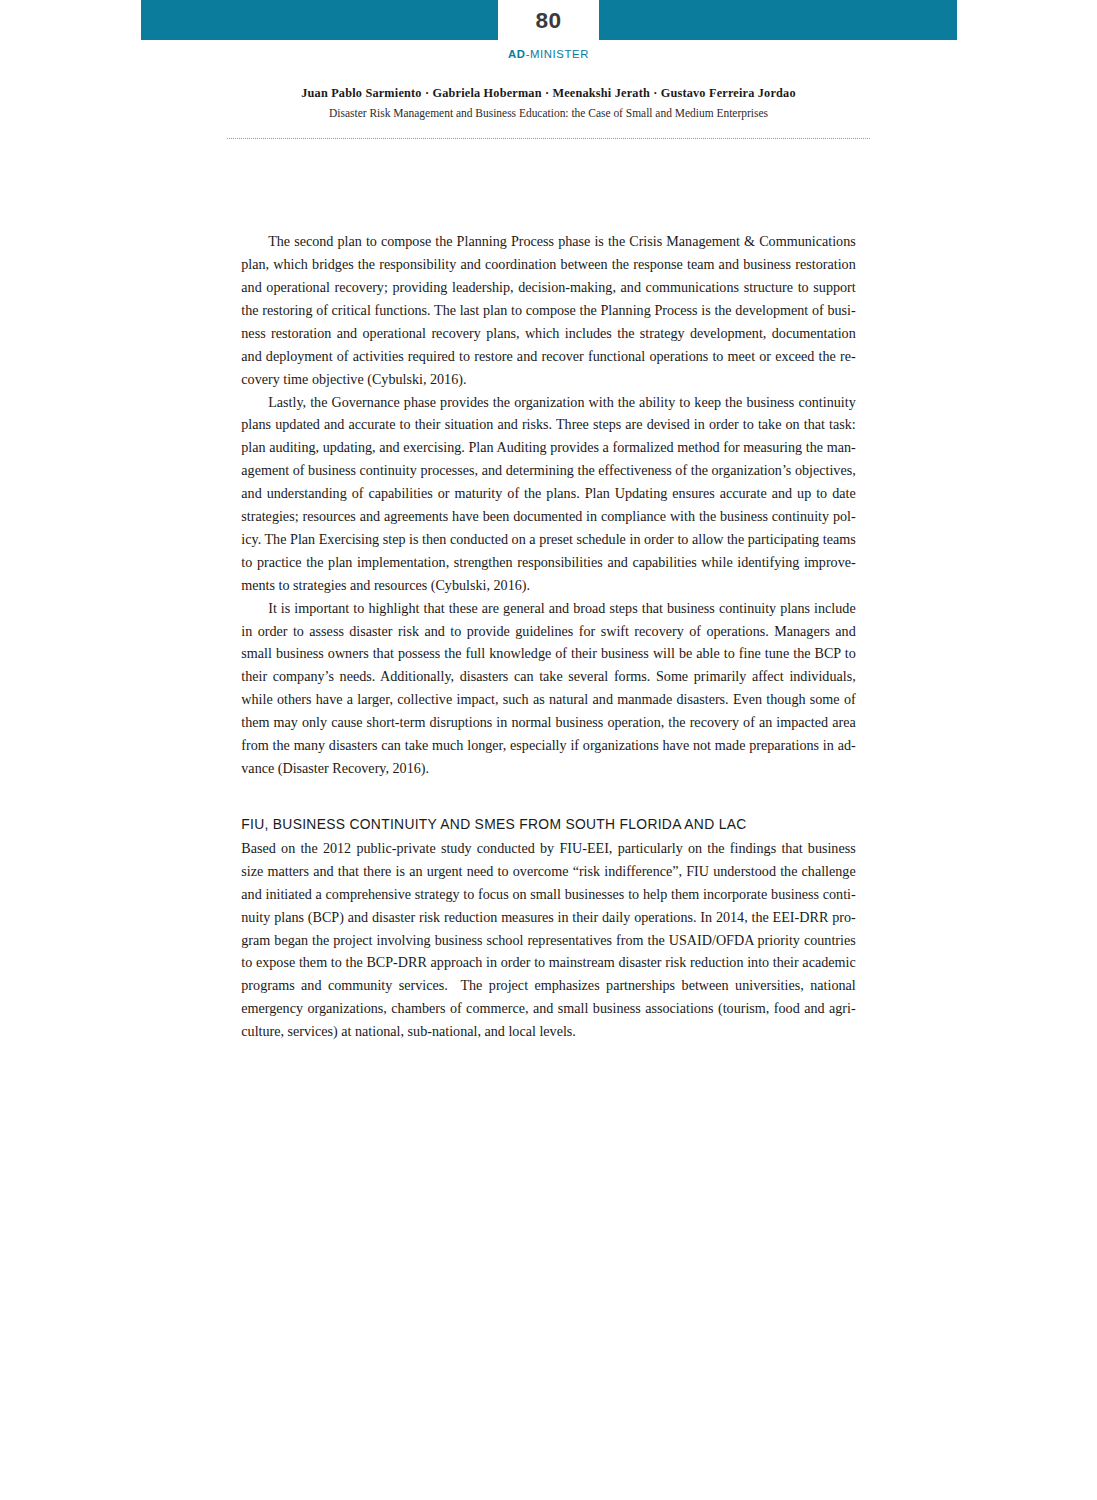80
AD-MINISTER
Juan Pablo Sarmiento · Gabriela Hoberman · Meenakshi Jerath · Gustavo Ferreira Jordao
Disaster Risk Management and Business Education: the Case of Small and Medium Enterprises
The second plan to compose the Planning Process phase is the Crisis Management & Communications plan, which bridges the responsibility and coordination between the response team and business restoration and operational recovery; providing leadership, decision-making, and communications structure to support the restoring of critical functions. The last plan to compose the Planning Process is the development of business restoration and operational recovery plans, which includes the strategy development, documentation and deployment of activities required to restore and recover functional operations to meet or exceed the recovery time objective (Cybulski, 2016).
Lastly, the Governance phase provides the organization with the ability to keep the business continuity plans updated and accurate to their situation and risks. Three steps are devised in order to take on that task: plan auditing, updating, and exercising. Plan Auditing provides a formalized method for measuring the management of business continuity processes, and determining the effectiveness of the organization’s objectives, and understanding of capabilities or maturity of the plans. Plan Updating ensures accurate and up to date strategies; resources and agreements have been documented in compliance with the business continuity policy. The Plan Exercising step is then conducted on a preset schedule in order to allow the participating teams to practice the plan implementation, strengthen responsibilities and capabilities while identifying improvements to strategies and resources (Cybulski, 2016).
It is important to highlight that these are general and broad steps that business continuity plans include in order to assess disaster risk and to provide guidelines for swift recovery of operations. Managers and small business owners that possess the full knowledge of their business will be able to fine tune the BCP to their company’s needs. Additionally, disasters can take several forms. Some primarily affect individuals, while others have a larger, collective impact, such as natural and manmade disasters. Even though some of them may only cause short-term disruptions in normal business operation, the recovery of an impacted area from the many disasters can take much longer, especially if organizations have not made preparations in advance (Disaster Recovery, 2016).
FIU, Business Continuity and SMEs from South Florida and LAC
Based on the 2012 public-private study conducted by FIU-EEI, particularly on the findings that business size matters and that there is an urgent need to overcome “risk indifference”, FIU understood the challenge and initiated a comprehensive strategy to focus on small businesses to help them incorporate business continuity plans (BCP) and disaster risk reduction measures in their daily operations. In 2014, the EEI-DRR program began the project involving business school representatives from the USAID/OFDA priority countries to expose them to the BCP-DRR approach in order to mainstream disaster risk reduction into their academic programs and community services. The project emphasizes partnerships between universities, national emergency organizations, chambers of commerce, and small business associations (tourism, food and agriculture, services) at national, sub-national, and local levels.